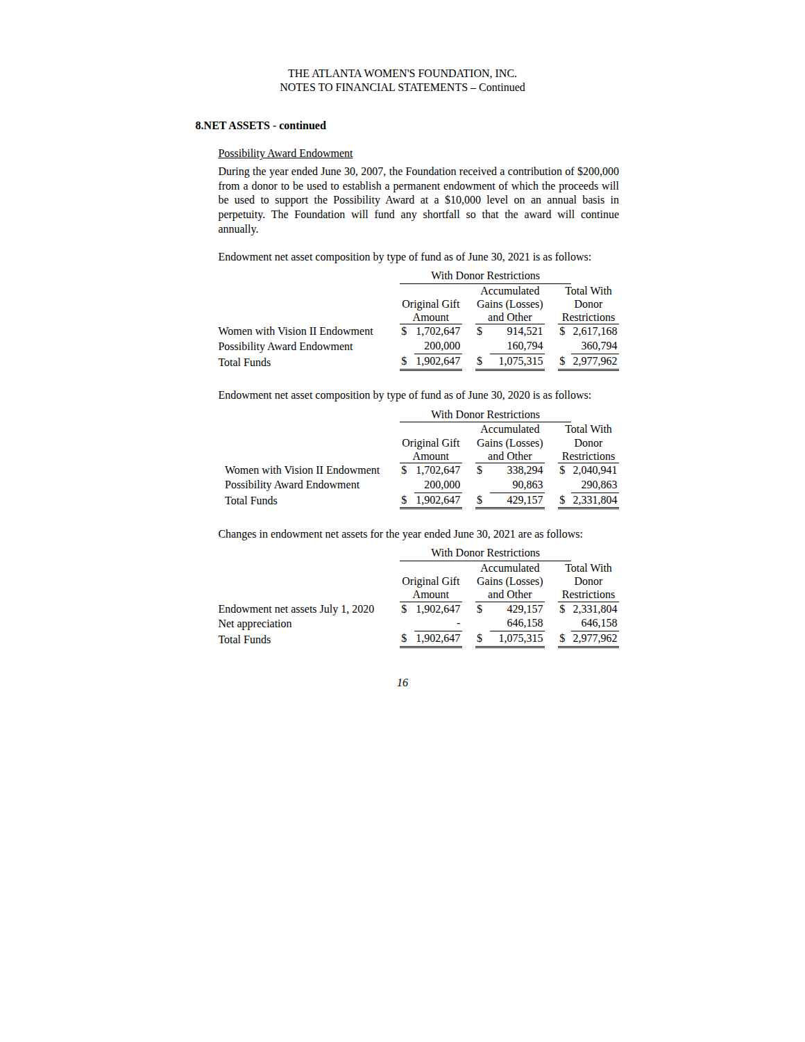THE ATLANTA WOMEN'S FOUNDATION, INC.
NOTES TO FINANCIAL STATEMENTS – Continued
8. NET ASSETS - continued
Possibility Award Endowment
During the year ended June 30, 2007, the Foundation received a contribution of $200,000 from a donor to be used to establish a permanent endowment of which the proceeds will be used to support the Possibility Award at a $10,000 level on an annual basis in perpetuity. The Foundation will fund any shortfall so that the award will continue annually.
Endowment net asset composition by type of fund as of June 30, 2021 is as follows:
| | | With Donor Restrictions |
| | | | | Accumulated | | Total With |
| | | Original Gift | | Gains (Losses) | | Donor |
| | | Amount | | and Other | | Restrictions |
| Women with Vision II Endowment | | $ | 1,702,647 | | $ | 914,521 | | $ | 2,617,168 |
| Possibility Award Endowment | | | 200,000 | | | 160,794 | | | 360,794 |
| Total Funds | | $ | 1,902,647 | | $ | 1,075,315 | | $ | 2,977,962 |
Endowment net asset composition by type of fund as of June 30, 2020 is as follows:
| | | With Donor Restrictions |
| | | | | Accumulated | | Total With |
| | | Original Gift | | Gains (Losses) | | Donor |
| | | Amount | | and Other | | Restrictions |
| Women with Vision II Endowment | | $ | 1,702,647 | | $ | 338,294 | | $ | 2,040,941 |
| Possibility Award Endowment | | | 200,000 | | | 90,863 | | | 290,863 |
| Total Funds | | $ | 1,902,647 | | $ | 429,157 | | $ | 2,331,804 |
Changes in endowment net assets for the year ended June 30, 2021 are as follows:
| | | With Donor Restrictions |
| | | | | Accumulated | | Total With |
| | | Original Gift | | Gains (Losses) | | Donor |
| | | Amount | | and Other | | Restrictions |
| Endowment net assets July 1, 2020 | | $ | 1,902,647 | | $ | 429,157 | | $ | 2,331,804 |
| Net appreciation | | | - | | | 646,158 | | | 646,158 |
| Total Funds | | $ | 1,902,647 | | $ | 1,075,315 | | $ | 2,977,962 |
16